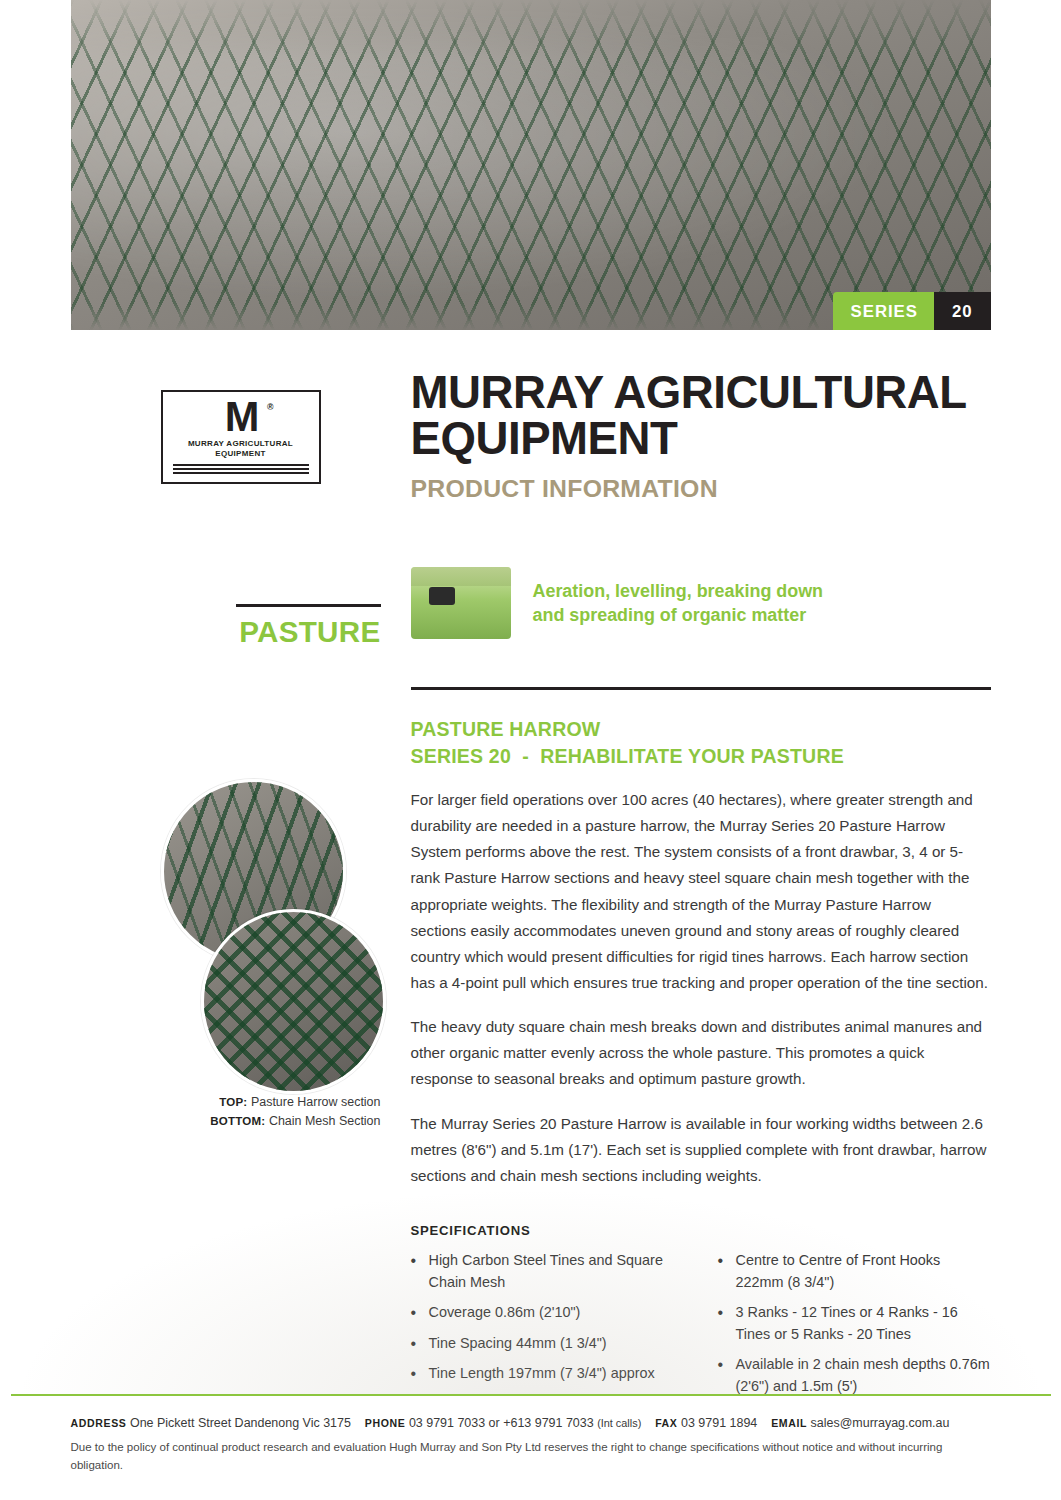SERIES 20
M®
MURRAY AGRICULTURAL
EQUIPMENT
PASTURE
TOP: Pasture Harrow section
BOTTOM: Chain Mesh Section
MURRAY AGRICULTURAL EQUIPMENT
PRODUCT INFORMATION
Aeration, levelling, breaking down
and spreading of organic matter
PASTURE HARROW
SERIES 20 - REHABILITATE YOUR PASTURE
For larger field operations over 100 acres (40 hectares), where greater strength and durability are needed in a pasture harrow, the Murray Series 20 Pasture Harrow System performs above the rest. The system consists of a front drawbar, 3, 4 or 5-rank Pasture Harrow sections and heavy steel square chain mesh together with the appropriate weights. The flexibility and strength of the Murray Pasture Harrow sections easily accommodates uneven ground and stony areas of roughly cleared country which would present difficulties for rigid tines harrows. Each harrow section has a 4-point pull which ensures true tracking and proper operation of the tine section.
The heavy duty square chain mesh breaks down and distributes animal manures and other organic matter evenly across the whole pasture. This promotes a quick response to seasonal breaks and optimum pasture growth.
The Murray Series 20 Pasture Harrow is available in four working widths between 2.6 metres (8'6") and 5.1m (17'). Each set is supplied complete with front drawbar, harrow sections and chain mesh sections including weights.
SPECIFICATIONS
High Carbon Steel Tines and Square Chain Mesh
Coverage 0.86m (2'10")
Tine Spacing 44mm (1 3/4")
Tine Length 197mm (7 3/4") approx
Centre to Centre of Front Hooks 222mm (8 3/4")
3 Ranks - 12 Tines or 4 Ranks - 16 Tines or 5 Ranks - 20 Tines
Available in 2 chain mesh depths 0.76m (2'6") and 1.5m (5')
Address One Pickett Street Dandenong Vic 3175 Phone 03 9791 7033 or +613 9791 7033 (Int calls) Fax 03 9791 1894 Email sales@murrayag.com.au
Due to the policy of continual product research and evaluation Hugh Murray and Son Pty Ltd reserves the right to change specifications without notice and without incurring obligation.